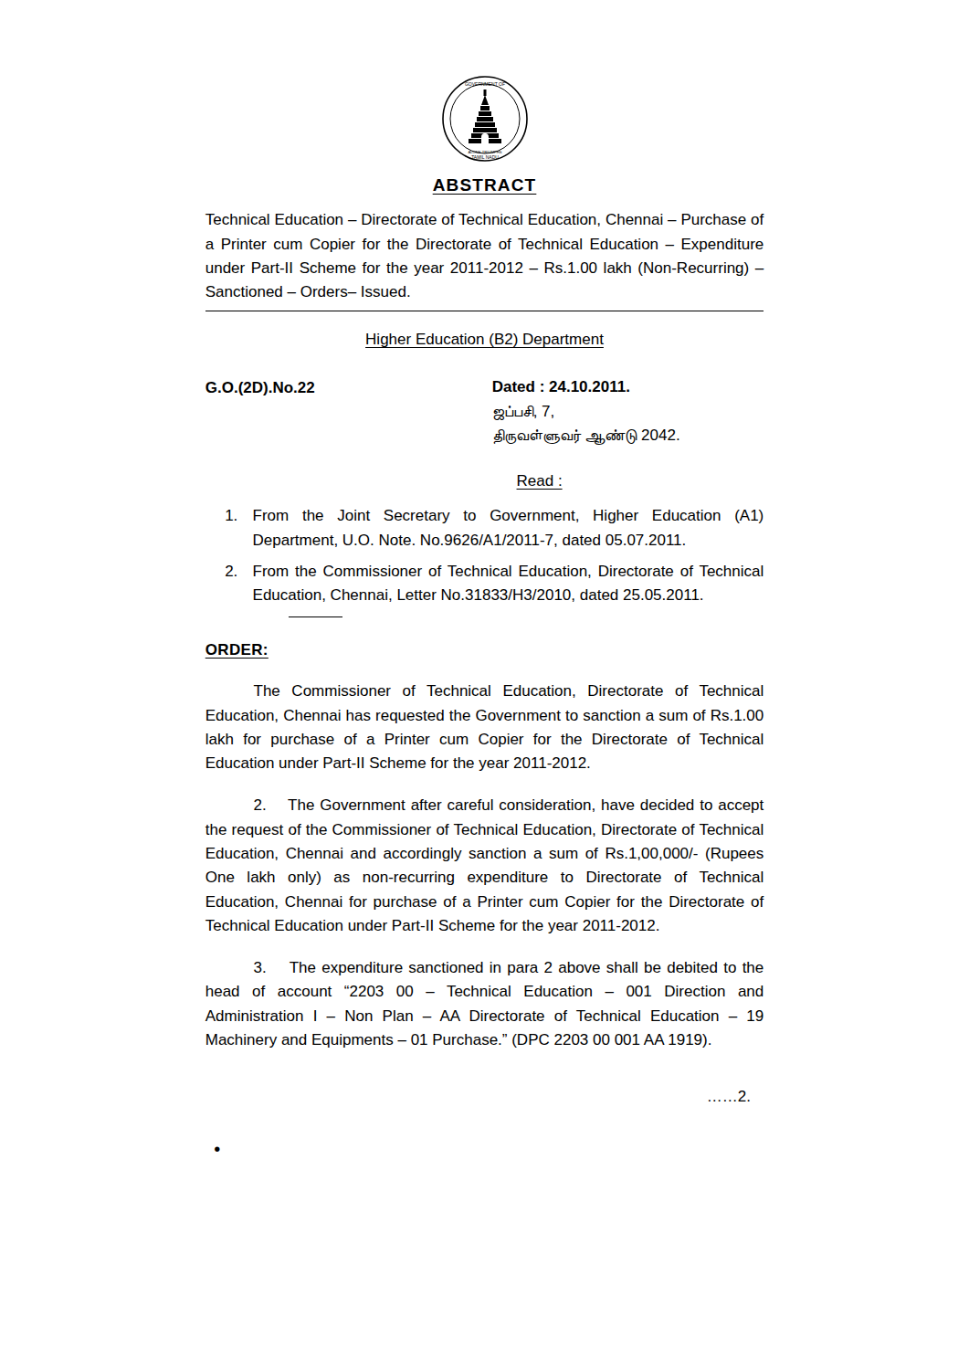GOVERNMENT OF TAMIL NADU ALONE TRIUMPHS
ABSTRACT
Technical Education – Directorate of Technical Education, Chennai – Purchase of a Printer cum Copier for the Directorate of Technical Education – Expenditure under Part-II Scheme for the year 2011-2012 – Rs.1.00 lakh (Non-Recurring) – Sanctioned – Orders– Issued.
Higher Education (B2) Department
G.O.(2D).No.22
Dated : 24.10.2011.
ஜப்பசி, 7,
திருவள்ளுவர் ஆண்டு 2042.
Read :
From the Joint Secretary to Government, Higher Education (A1) Department, U.O. Note. No.9626/A1/2011-7, dated 05.07.2011.
From the Commissioner of Technical Education, Directorate of Technical Education, Chennai, Letter No.31833/H3/2010, dated 25.05.2011.
ORDER:
The Commissioner of Technical Education, Directorate of Technical Education, Chennai has requested the Government to sanction a sum of Rs.1.00 lakh for purchase of a Printer cum Copier for the Directorate of Technical Education under Part-II Scheme for the year 2011-2012.
2. The Government after careful consideration, have decided to accept the request of the Commissioner of Technical Education, Directorate of Technical Education, Chennai and accordingly sanction a sum of Rs.1,00,000/- (Rupees One lakh only) as non-recurring expenditure to Directorate of Technical Education, Chennai for purchase of a Printer cum Copier for the Directorate of Technical Education under Part-II Scheme for the year 2011-2012.
3. The expenditure sanctioned in para 2 above shall be debited to the head of account “2203 00 – Technical Education – 001 Direction and Administration I – Non Plan – AA Directorate of Technical Education – 19 Machinery and Equipments – 01 Purchase.” (DPC 2203 00 001 AA 1919).
……2.
•